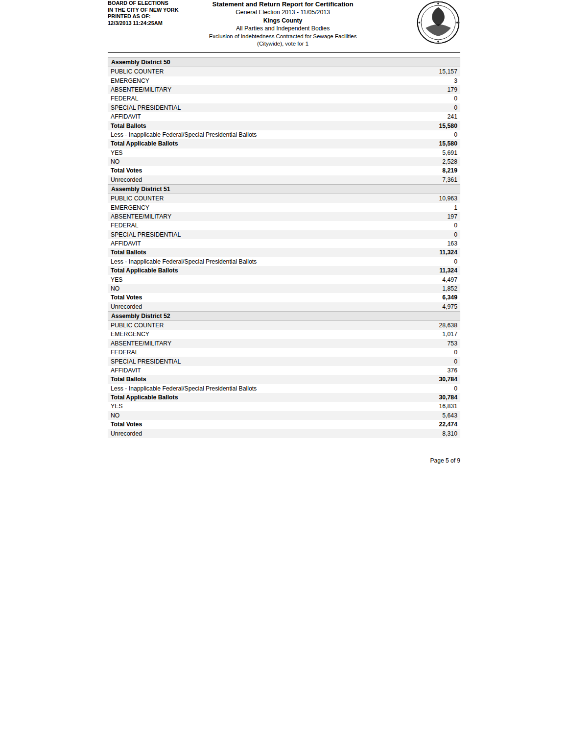BOARD OF ELECTIONS
IN THE CITY OF NEW YORK
PRINTED AS OF:
12/3/2013 11:24:25AM
Statement and Return Report for Certification
General Election 2013 - 11/05/2013
Kings County
All Parties and Independent Bodies
Exclusion of Indebtedness Contracted for Sewage Facilities (Citywide), vote for 1
Assembly District 50
| PUBLIC COUNTER | 15,157 |
| EMERGENCY | 3 |
| ABSENTEE/MILITARY | 179 |
| FEDERAL | 0 |
| SPECIAL PRESIDENTIAL | 0 |
| AFFIDAVIT | 241 |
| Total Ballots | 15,580 |
| Less - Inapplicable Federal/Special Presidential Ballots | 0 |
| Total Applicable Ballots | 15,580 |
| YES | 5,691 |
| NO | 2,528 |
| Total Votes | 8,219 |
| Unrecorded | 7,361 |
Assembly District 51
| PUBLIC COUNTER | 10,963 |
| EMERGENCY | 1 |
| ABSENTEE/MILITARY | 197 |
| FEDERAL | 0 |
| SPECIAL PRESIDENTIAL | 0 |
| AFFIDAVIT | 163 |
| Total Ballots | 11,324 |
| Less - Inapplicable Federal/Special Presidential Ballots | 0 |
| Total Applicable Ballots | 11,324 |
| YES | 4,497 |
| NO | 1,852 |
| Total Votes | 6,349 |
| Unrecorded | 4,975 |
Assembly District 52
| PUBLIC COUNTER | 28,638 |
| EMERGENCY | 1,017 |
| ABSENTEE/MILITARY | 753 |
| FEDERAL | 0 |
| SPECIAL PRESIDENTIAL | 0 |
| AFFIDAVIT | 376 |
| Total Ballots | 30,784 |
| Less - Inapplicable Federal/Special Presidential Ballots | 0 |
| Total Applicable Ballots | 30,784 |
| YES | 16,831 |
| NO | 5,643 |
| Total Votes | 22,474 |
| Unrecorded | 8,310 |
Page 5 of 9